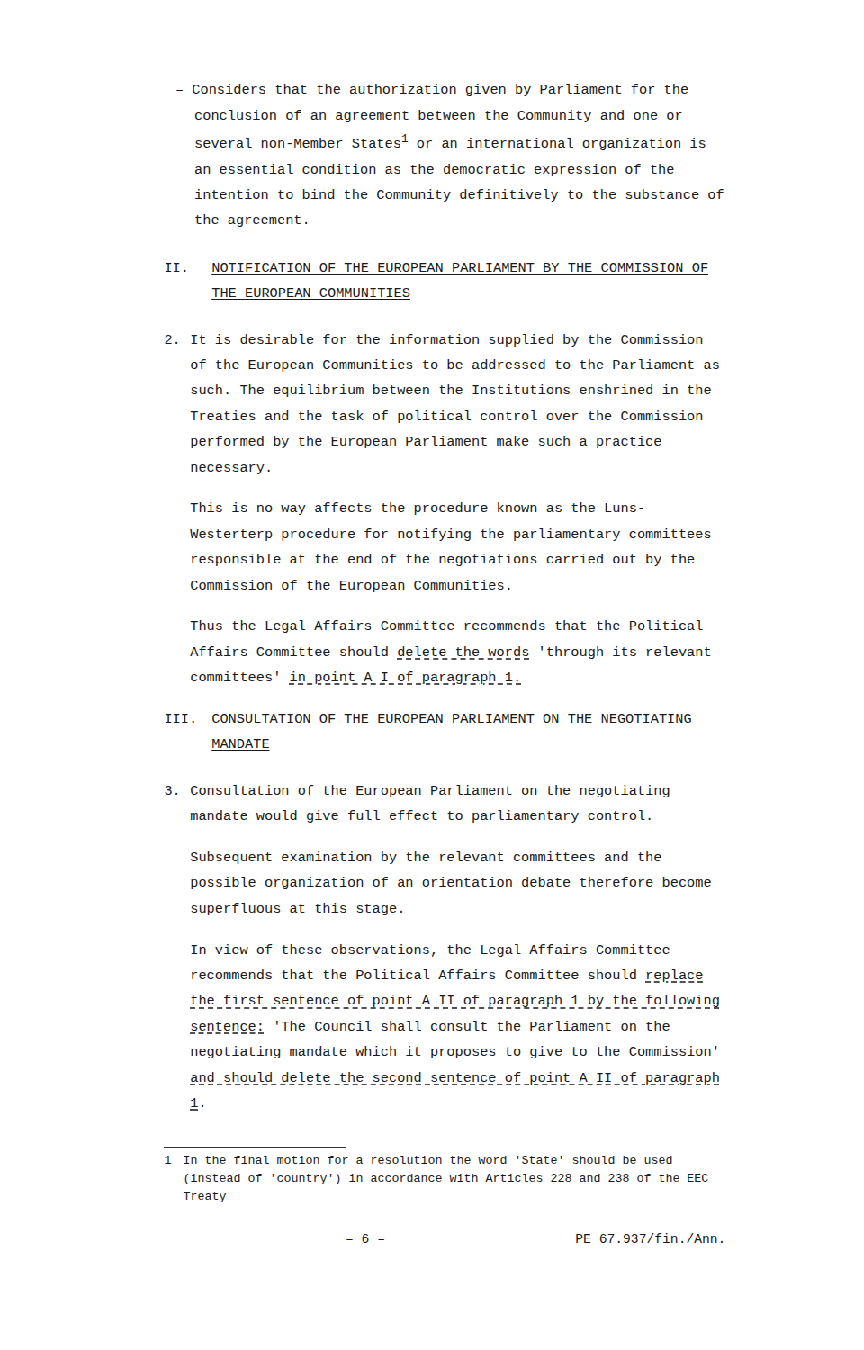– Considers that the authorization given by Parliament for the conclusion of an agreement between the Community and one or several non-Member States1 or an international organization is an essential condition as the democratic expression of the intention to bind the Community definitively to the substance of the agreement.
II.
NOTIFICATION OF THE EUROPEAN PARLIAMENT BY THE COMMISSION OF THE EUROPEAN COMMUNITIES
2.
It is desirable for the information supplied by the Commission of the European Communities to be addressed to the Parliament as such. The equilibrium between the Institutions enshrined in the Treaties and the task of political control over the Commission performed by the European Parliament make such a practice necessary.
This is no way affects the procedure known as the Luns-Westerterp procedure for notifying the parliamentary committees responsible at the end of the negotiations carried out by the Commission of the European Communities.
Thus the Legal Affairs Committee recommends that the Political Affairs Committee should delete the words 'through its relevant committees' in point A I of paragraph 1.
III.
CONSULTATION OF THE EUROPEAN PARLIAMENT ON THE NEGOTIATING MANDATE
3.
Consultation of the European Parliament on the negotiating mandate would give full effect to parliamentary control.
Subsequent examination by the relevant committees and the possible organization of an orientation debate therefore become superfluous at this stage.
In view of these observations, the Legal Affairs Committee recommends that the Political Affairs Committee should replace the first sentence of point A II of paragraph 1 by the following sentence: 'The Council shall consult the Parliament on the negotiating mandate which it proposes to give to the Commission' and should delete the second sentence of point A II of paragraph 1.
1
In the final motion for a resolution the word 'State' should be used (instead of 'country') in accordance with Articles 228 and 238 of the EEC Treaty
– 6 –
PE 67.937/fin./Ann.